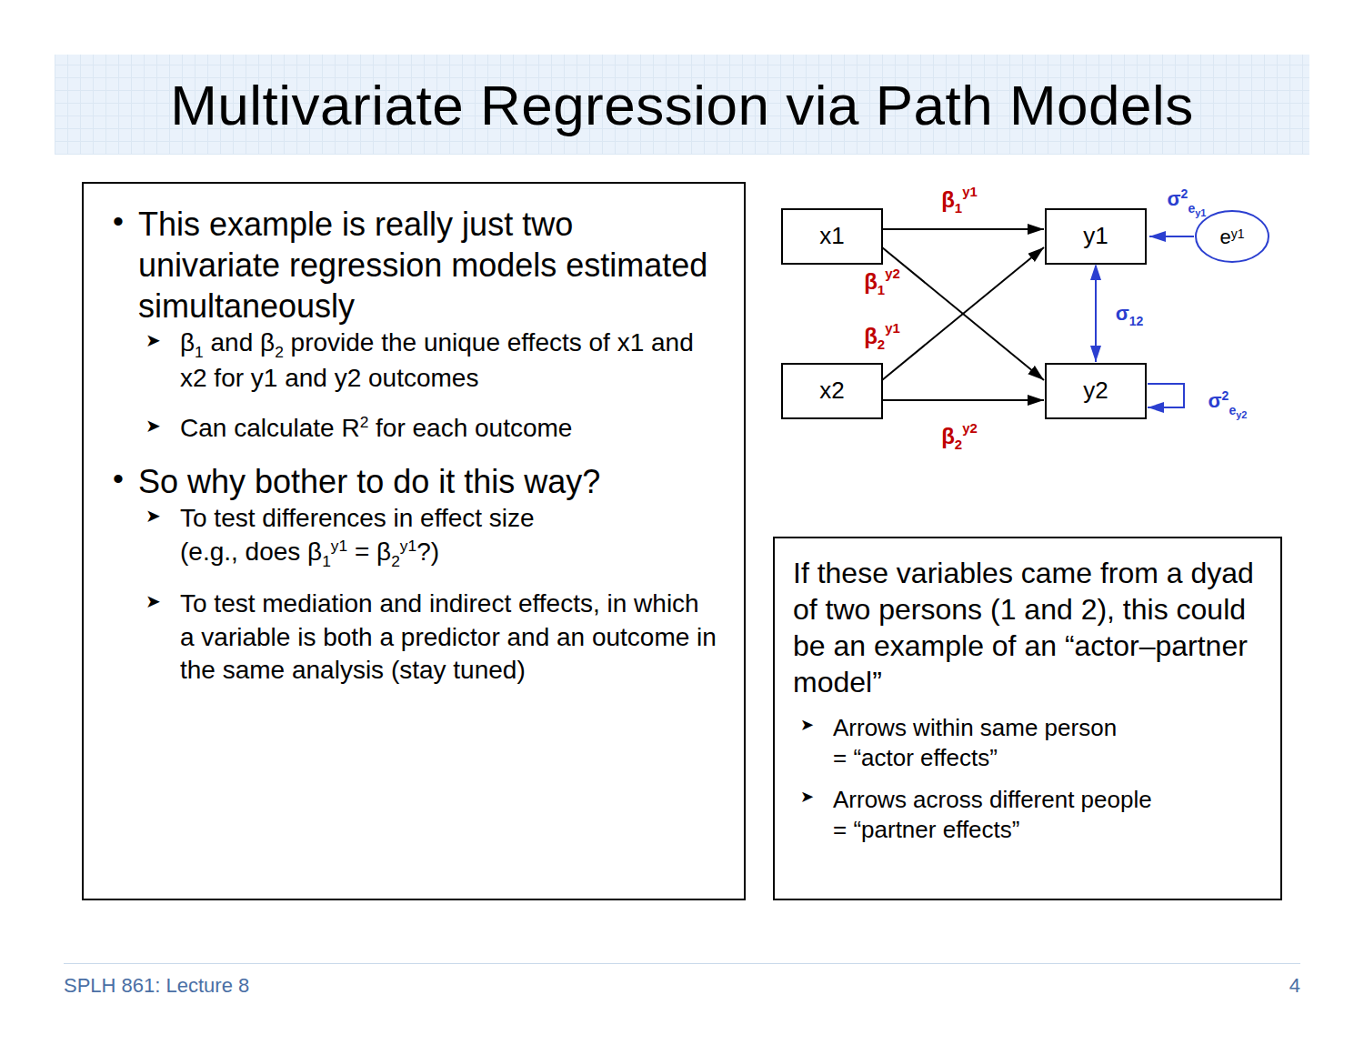Multivariate Regression via Path Models
This example is really just two univariate regression models estimated simultaneously
β1 and β2 provide the unique effects of x1 and x2 for y1 and y2 outcomes
Can calculate R2 for each outcome
So why bother to do it this way?
To test differences in effect size
(e.g., does β1y1 = β2y1?)
To test mediation and indirect effects, in which a variable is both a predictor and an outcome in the same analysis (stay tuned)
x1 x2 y1 y2 ey1 β1y1 β1y2 β2y1 β2y2 σ2ey1 σ12 σ2ey2
If these variables came from a dyad of two persons (1 and 2), this could be an example of an “actor–partner model”
Arrows within same person
= “actor effects”
Arrows across different people
= “partner effects”
SPLH 861: Lecture 8 4